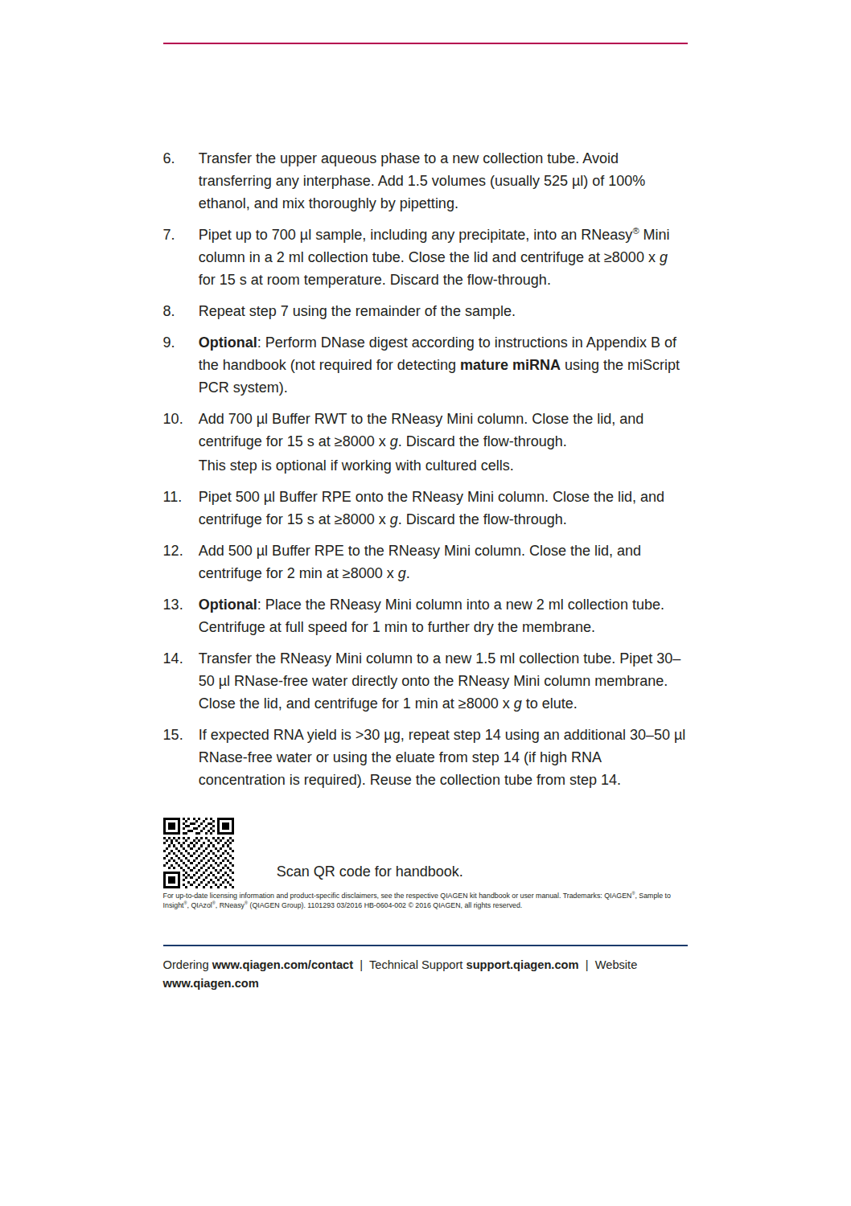Transfer the upper aqueous phase to a new collection tube. Avoid transferring any interphase. Add 1.5 volumes (usually 525 µl) of 100% ethanol, and mix thoroughly by pipetting.
Pipet up to 700 µl sample, including any precipitate, into an RNeasy® Mini column in a 2 ml collection tube. Close the lid and centrifuge at ≥8000 x g for 15 s at room temperature. Discard the flow-through.
Repeat step 7 using the remainder of the sample.
Optional: Perform DNase digest according to instructions in Appendix B of the handbook (not required for detecting mature miRNA using the miScript PCR system).
Add 700 µl Buffer RWT to the RNeasy Mini column. Close the lid, and centrifuge for 15 s at ≥8000 x g. Discard the flow-through.
This step is optional if working with cultured cells.
Pipet 500 µl Buffer RPE onto the RNeasy Mini column. Close the lid, and centrifuge for 15 s at ≥8000 x g. Discard the flow-through.
Add 500 µl Buffer RPE to the RNeasy Mini column. Close the lid, and centrifuge for 2 min at ≥8000 x g.
Optional: Place the RNeasy Mini column into a new 2 ml collection tube. Centrifuge at full speed for 1 min to further dry the membrane.
Transfer the RNeasy Mini column to a new 1.5 ml collection tube. Pipet 30–50 µl RNase-free water directly onto the RNeasy Mini column membrane. Close the lid, and centrifuge for 1 min at ≥8000 x g to elute.
If expected RNA yield is >30 µg, repeat step 14 using an additional 30–50 µl RNase-free water or using the eluate from step 14 (if high RNA concentration is required). Reuse the collection tube from step 14.
Scan QR code for handbook.
For up-to-date licensing information and product-specific disclaimers, see the respective QIAGEN kit handbook or user manual. Trademarks: QIAGEN®, Sample to Insight®, QIAzol®, RNeasy® (QIAGEN Group). 1101293 03/2016 HB-0604-002 © 2016 QIAGEN, all rights reserved.
Ordering www.qiagen.com/contact | Technical Support support.qiagen.com | Website www.qiagen.com